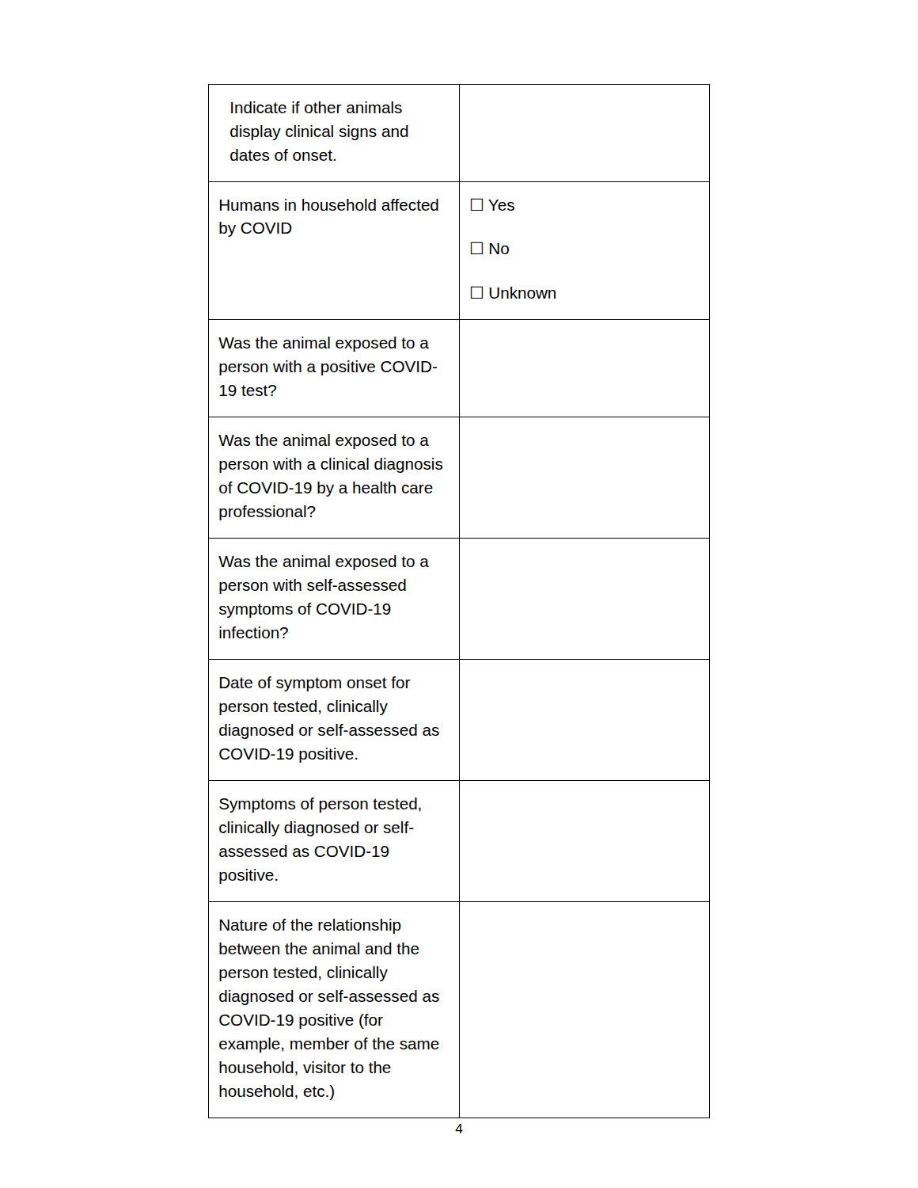| Indicate if other animals display clinical signs and dates of onset. | |
| Humans in household affected by COVID | ☐ Yes ☐ No ☐ Unknown |
| Was the animal exposed to a person with a positive COVID-19 test? | |
| Was the animal exposed to a person with a clinical diagnosis of COVID-19 by a health care professional? | |
| Was the animal exposed to a person with self-assessed symptoms of COVID-19 infection? | |
| Date of symptom onset for person tested, clinically diagnosed or self-assessed as COVID-19 positive. | |
| Symptoms of person tested, clinically diagnosed or self-assessed as COVID-19 positive. | |
| Nature of the relationship between the animal and the person tested, clinically diagnosed or self-assessed as COVID-19 positive (for example, member of the same household, visitor to the household, etc.) | |
4